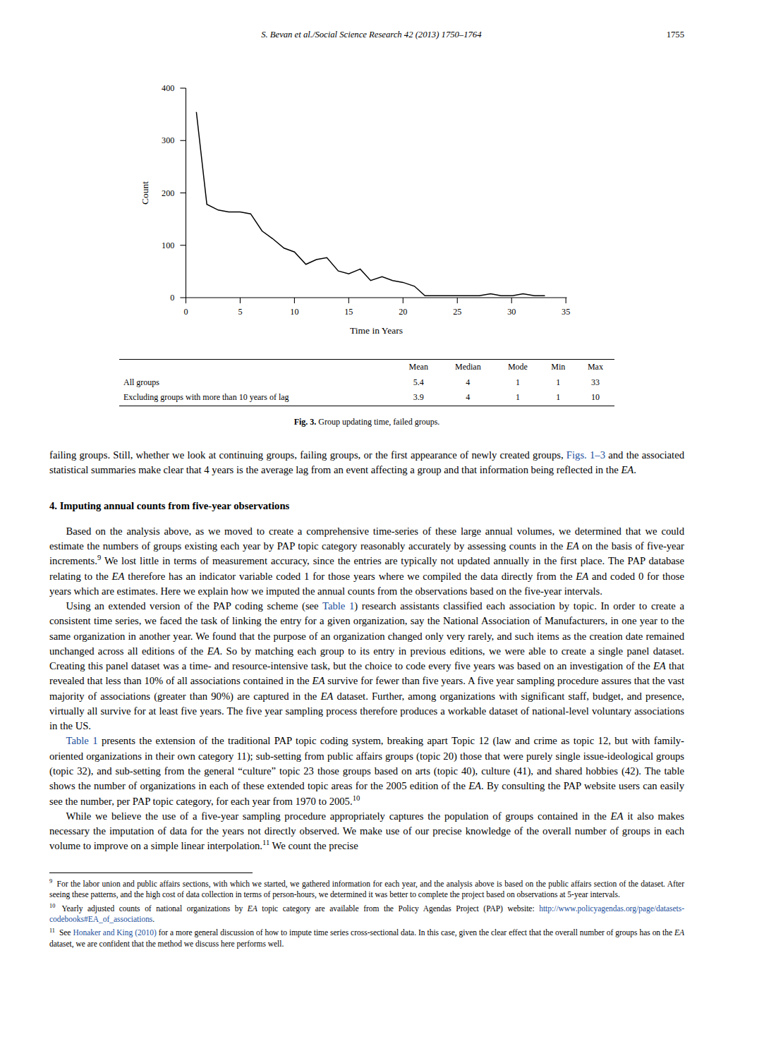S. Bevan et al./Social Science Research 42 (2013) 1750–1764 1755
0 100 200 300 400 0 5 10 15 20 25 30 35 Time in Years Count
| | Mean | Median | Mode | Min | Max |
| --- | --- | --- | --- | --- | --- |
| All groups | 5.4 | 4 | 1 | 1 | 33 |
| Excluding groups with more than 10 years of lag | 3.9 | 4 | 1 | 1 | 10 |
Fig. 3. Group updating time, failed groups.
failing groups. Still, whether we look at continuing groups, failing groups, or the first appearance of newly created groups, Figs. 1–3 and the associated statistical summaries make clear that 4 years is the average lag from an event affecting a group and that information being reflected in the EA.
4. Imputing annual counts from five-year observations
Based on the analysis above, as we moved to create a comprehensive time-series of these large annual volumes, we determined that we could estimate the numbers of groups existing each year by PAP topic category reasonably accurately by assessing counts in the EA on the basis of five-year increments.9 We lost little in terms of measurement accuracy, since the entries are typically not updated annually in the first place. The PAP database relating to the EA therefore has an indicator variable coded 1 for those years where we compiled the data directly from the EA and coded 0 for those years which are estimates. Here we explain how we imputed the annual counts from the observations based on the five-year intervals.
Using an extended version of the PAP coding scheme (see Table 1) research assistants classified each association by topic. In order to create a consistent time series, we faced the task of linking the entry for a given organization, say the National Association of Manufacturers, in one year to the same organization in another year. We found that the purpose of an organization changed only very rarely, and such items as the creation date remained unchanged across all editions of the EA. So by matching each group to its entry in previous editions, we were able to create a single panel dataset. Creating this panel dataset was a time- and resource-intensive task, but the choice to code every five years was based on an investigation of the EA that revealed that less than 10% of all associations contained in the EA survive for fewer than five years. A five year sampling procedure assures that the vast majority of associations (greater than 90%) are captured in the EA dataset. Further, among organizations with significant staff, budget, and presence, virtually all survive for at least five years. The five year sampling process therefore produces a workable dataset of national-level voluntary associations in the US.
Table 1 presents the extension of the traditional PAP topic coding system, breaking apart Topic 12 (law and crime as topic 12, but with family-oriented organizations in their own category 11); sub-setting from public affairs groups (topic 20) those that were purely single issue-ideological groups (topic 32), and sub-setting from the general “culture” topic 23 those groups based on arts (topic 40), culture (41), and shared hobbies (42). The table shows the number of organizations in each of these extended topic areas for the 2005 edition of the EA. By consulting the PAP website users can easily see the number, per PAP topic category, for each year from 1970 to 2005.10
While we believe the use of a five-year sampling procedure appropriately captures the population of groups contained in the EA it also makes necessary the imputation of data for the years not directly observed. We make use of our precise knowledge of the overall number of groups in each volume to improve on a simple linear interpolation.11 We count the precise
9 For the labor union and public affairs sections, with which we started, we gathered information for each year, and the analysis above is based on the public affairs section of the dataset. After seeing these patterns, and the high cost of data collection in terms of person-hours, we determined it was better to complete the project based on observations at 5-year intervals.
10 Yearly adjusted counts of national organizations by EA topic category are available from the Policy Agendas Project (PAP) website: http://www.policyagendas.org/page/datasets-codebooks#EA_of_associations.
11 See Honaker and King (2010) for a more general discussion of how to impute time series cross-sectional data. In this case, given the clear effect that the overall number of groups has on the EA dataset, we are confident that the method we discuss here performs well.